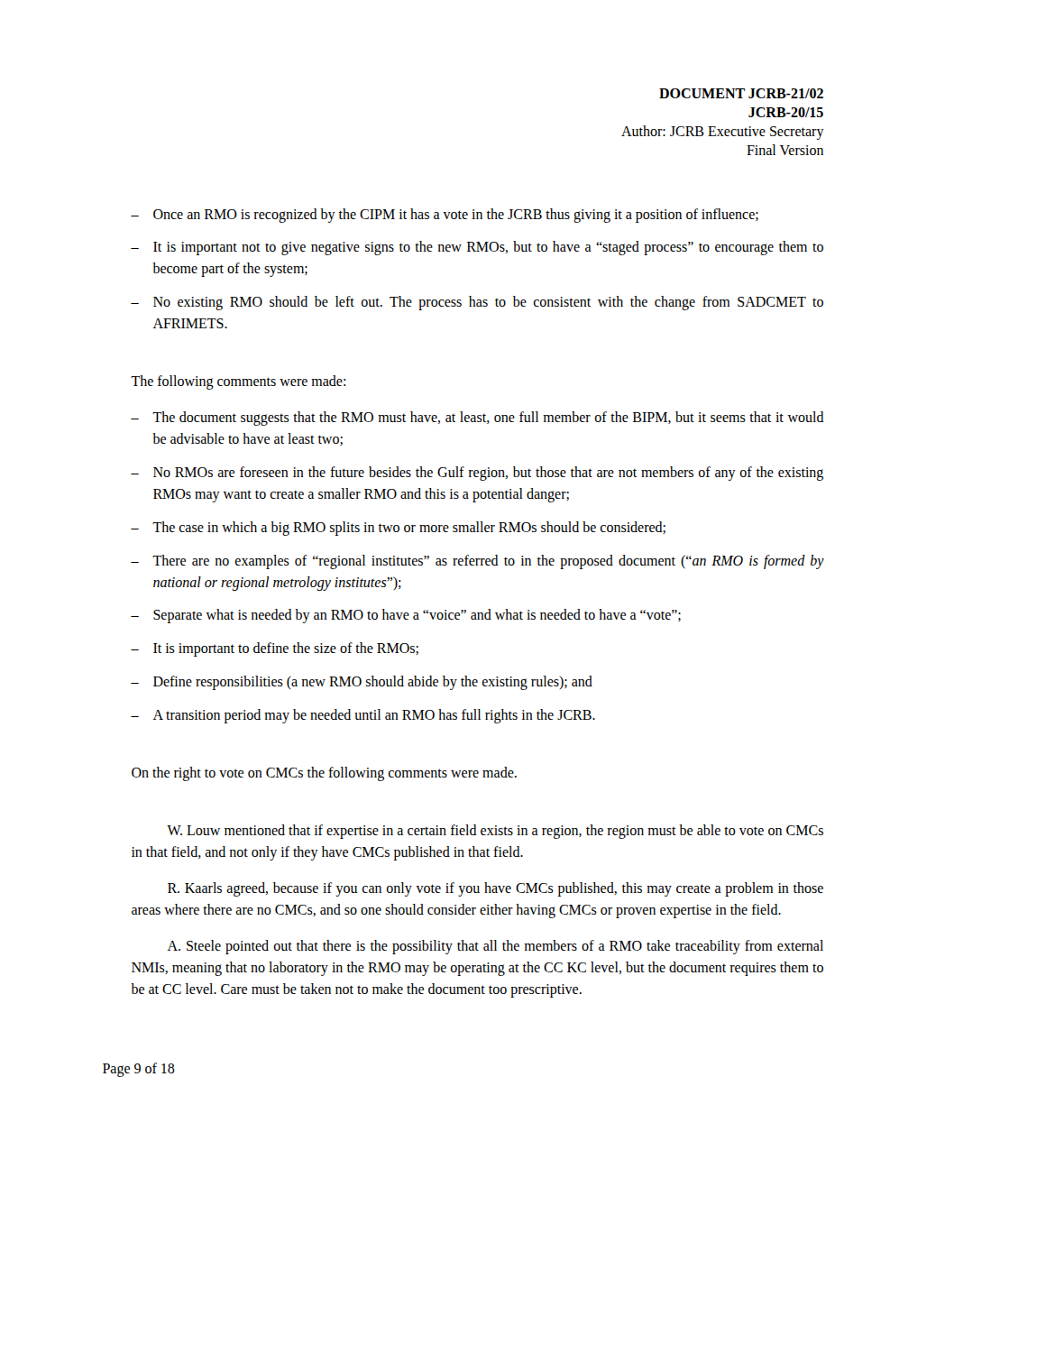DOCUMENT JCRB-21/02
JCRB-20/15
Author: JCRB Executive Secretary
Final Version
Once an RMO is recognized by the CIPM it has a vote in the JCRB thus giving it a position of influence;
It is important not to give negative signs to the new RMOs, but to have a “staged process” to encourage them to become part of the system;
No existing RMO should be left out. The process has to be consistent with the change from SADCMET to AFRIMETS.
The following comments were made:
The document suggests that the RMO must have, at least, one full member of the BIPM, but it seems that it would be advisable to have at least two;
No RMOs are foreseen in the future besides the Gulf region, but those that are not members of any of the existing RMOs may want to create a smaller RMO and this is a potential danger;
The case in which a big RMO splits in two or more smaller RMOs should be considered;
There are no examples of “regional institutes” as referred to in the proposed document (“an RMO is formed by national or regional metrology institutes”);
Separate what is needed by an RMO to have a “voice” and what is needed to have a “vote”;
It is important to define the size of the RMOs;
Define responsibilities (a new RMO should abide by the existing rules); and
A transition period may be needed until an RMO has full rights in the JCRB.
On the right to vote on CMCs the following comments were made.
W. Louw mentioned that if expertise in a certain field exists in a region, the region must be able to vote on CMCs in that field, and not only if they have CMCs published in that field.
R. Kaarls agreed, because if you can only vote if you have CMCs published, this may create a problem in those areas where there are no CMCs, and so one should consider either having CMCs or proven expertise in the field.
A. Steele pointed out that there is the possibility that all the members of a RMO take traceability from external NMIs, meaning that no laboratory in the RMO may be operating at the CC KC level, but the document requires them to be at CC level. Care must be taken not to make the document too prescriptive.
Page 9 of 18